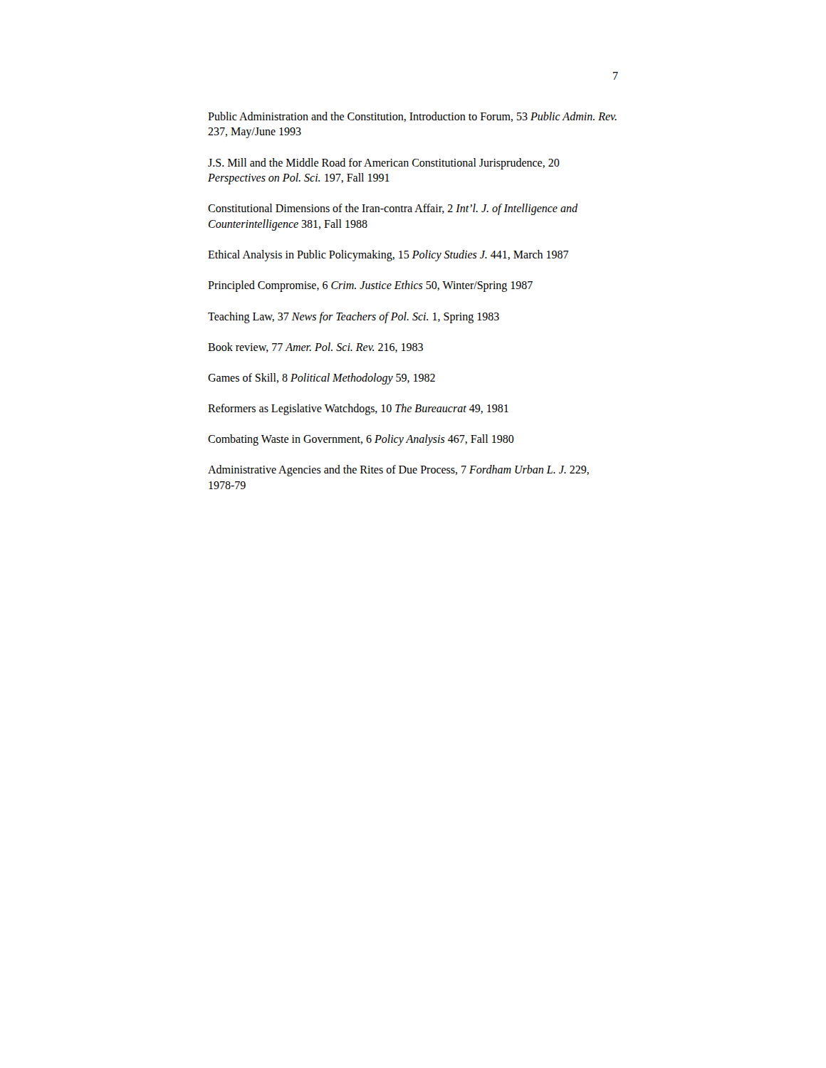7
Public Administration and the Constitution, Introduction to Forum, 53 Public Admin. Rev. 237, May/June 1993
J.S. Mill and the Middle Road for American Constitutional Jurisprudence, 20 Perspectives on Pol. Sci. 197, Fall 1991
Constitutional Dimensions of the Iran-contra Affair, 2 Int’l. J. of Intelligence and Counterintelligence 381, Fall 1988
Ethical Analysis in Public Policymaking, 15 Policy Studies J. 441, March 1987
Principled Compromise, 6 Crim. Justice Ethics 50, Winter/Spring 1987
Teaching Law, 37 News for Teachers of Pol. Sci. 1, Spring 1983
Book review, 77 Amer. Pol. Sci. Rev. 216, 1983
Games of Skill, 8 Political Methodology 59, 1982
Reformers as Legislative Watchdogs, 10 The Bureaucrat 49, 1981
Combating Waste in Government, 6 Policy Analysis 467, Fall 1980
Administrative Agencies and the Rites of Due Process, 7 Fordham Urban L. J. 229, 1978-79